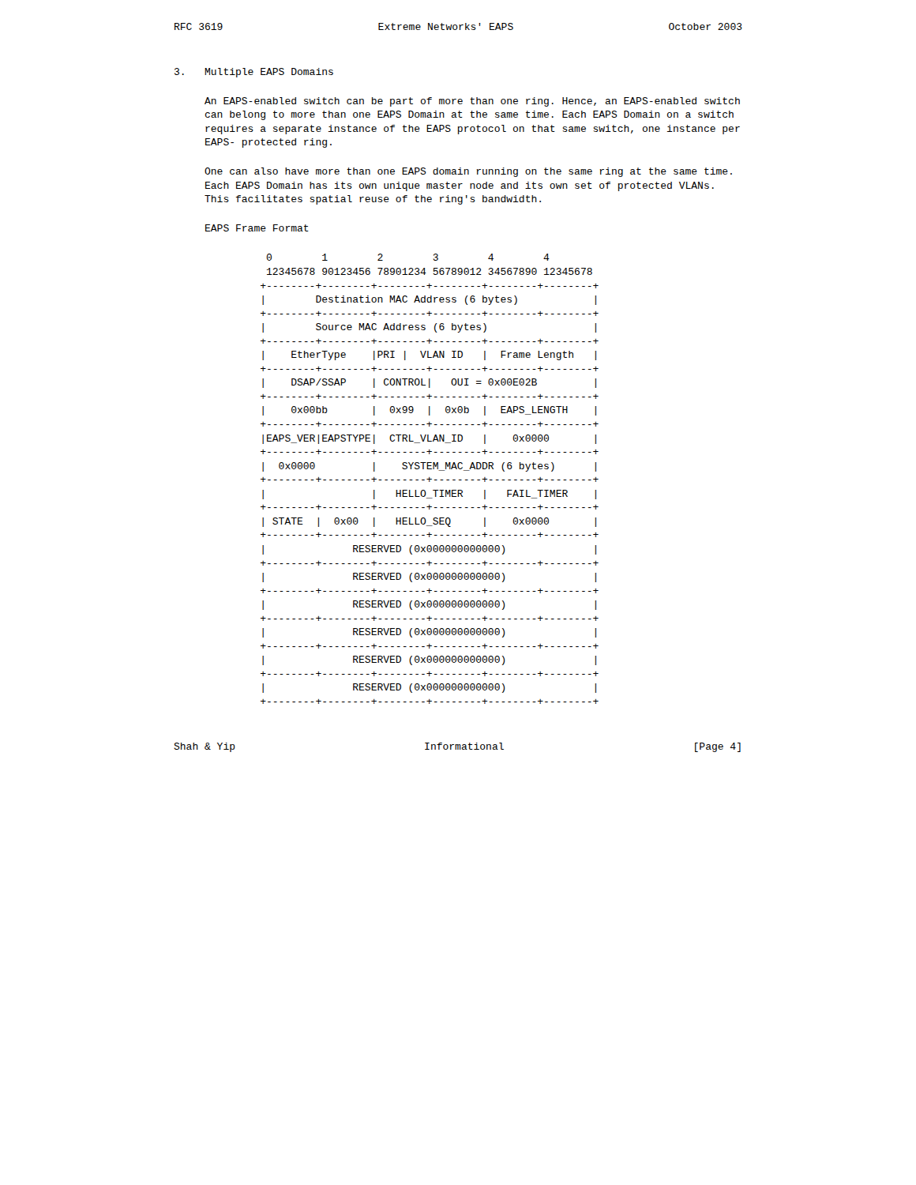RFC 3619 Extreme Networks' EAPS October 2003
3. Multiple EAPS Domains
An EAPS-enabled switch can be part of more than one ring. Hence, an EAPS-enabled switch can belong to more than one EAPS Domain at the same time. Each EAPS Domain on a switch requires a separate instance of the EAPS protocol on that same switch, one instance per EAPS- protected ring.
One can also have more than one EAPS domain running on the same ring at the same time. Each EAPS Domain has its own unique master node and its own set of protected VLANs. This facilitates spatial reuse of the ring's bandwidth.
EAPS Frame Format
          0        1        2        3        4        4
          12345678 90123456 78901234 56789012 34567890 12345678
         +--------+--------+--------+--------+--------+--------+
         |        Destination MAC Address (6 bytes)            |
         +--------+--------+--------+--------+--------+--------+
         |        Source MAC Address (6 bytes)                 |
         +--------+--------+--------+--------+--------+--------+
         |    EtherType    |PRI |  VLAN ID   |  Frame Length   |
         +--------+--------+--------+--------+--------+--------+
         |    DSAP/SSAP    | CONTROL|   OUI = 0x00E02B         |
         +--------+--------+--------+--------+--------+--------+
         |    0x00bb       |  0x99  |  0x0b  |  EAPS_LENGTH    |
         +--------+--------+--------+--------+--------+--------+
         |EAPS_VER|EAPSTYPE|  CTRL_VLAN_ID   |    0x0000       |
         +--------+--------+--------+--------+--------+--------+
         |  0x0000         |    SYSTEM_MAC_ADDR (6 bytes)      |
         +--------+--------+--------+--------+--------+--------+
         |                 |   HELLO_TIMER   |   FAIL_TIMER    |
         +--------+--------+--------+--------+--------+--------+
         | STATE  |  0x00  |   HELLO_SEQ     |    0x0000       |
         +--------+--------+--------+--------+--------+--------+
         |              RESERVED (0x000000000000)              |
         +--------+--------+--------+--------+--------+--------+
         |              RESERVED (0x000000000000)              |
         +--------+--------+--------+--------+--------+--------+
         |              RESERVED (0x000000000000)              |
         +--------+--------+--------+--------+--------+--------+
         |              RESERVED (0x000000000000)              |
         +--------+--------+--------+--------+--------+--------+
         |              RESERVED (0x000000000000)              |
         +--------+--------+--------+--------+--------+--------+
         |              RESERVED (0x000000000000)              |
         +--------+--------+--------+--------+--------+--------+
Shah & Yip Informational [Page 4]